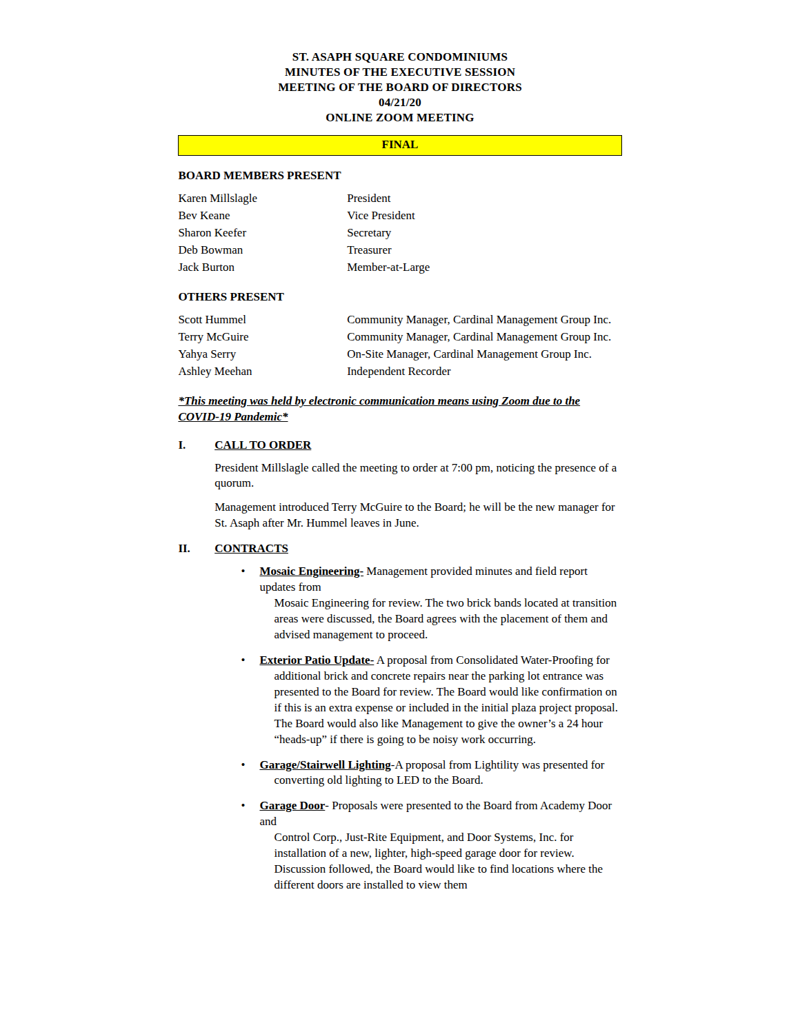ST. ASAPH SQUARE CONDOMINIUMS
MINUTES OF THE EXECUTIVE SESSION
MEETING OF THE BOARD OF DIRECTORS
04/21/20
ONLINE ZOOM MEETING
FINAL
BOARD MEMBERS PRESENT
| Karen Millslagle | President |
| Bev Keane | Vice President |
| Sharon Keefer | Secretary |
| Deb Bowman | Treasurer |
| Jack Burton | Member-at-Large |
OTHERS PRESENT
| Scott Hummel | Community Manager, Cardinal Management Group Inc. |
| Terry McGuire | Community Manager, Cardinal Management Group Inc. |
| Yahya Serry | On-Site Manager, Cardinal Management Group Inc. |
| Ashley Meehan | Independent Recorder |
*This meeting was held by electronic communication means using Zoom due to the COVID-19 Pandemic*
I. CALL TO ORDER
President Millslagle called the meeting to order at 7:00 pm, noticing the presence of a quorum.
Management introduced Terry McGuire to the Board; he will be the new manager for St. Asaph after Mr. Hummel leaves in June.
II. CONTRACTS
Mosaic Engineering- Management provided minutes and field report updates from Mosaic Engineering for review. The two brick bands located at transition areas were discussed, the Board agrees with the placement of them and advised management to proceed.
Exterior Patio Update- A proposal from Consolidated Water-Proofing for additional brick and concrete repairs near the parking lot entrance was presented to the Board for review. The Board would like confirmation on if this is an extra expense or included in the initial plaza project proposal. The Board would also like Management to give the owner’s a 24 hour “heads-up” if there is going to be noisy work occurring.
Garage/Stairwell Lighting-A proposal from Lightility was presented for converting old lighting to LED to the Board.
Garage Door- Proposals were presented to the Board from Academy Door and Control Corp., Just-Rite Equipment, and Door Systems, Inc. for installation of a new, lighter, high-speed garage door for review. Discussion followed, the Board would like to find locations where the different doors are installed to view them